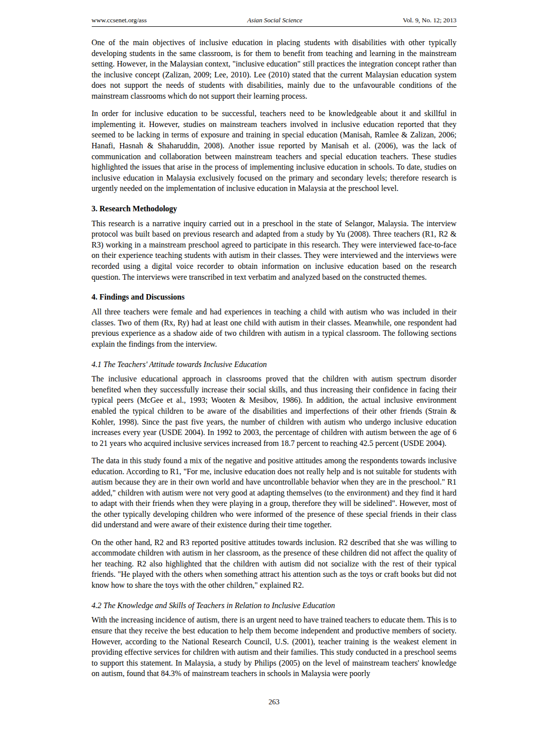www.ccsenet.org/ass Asian Social Science Vol. 9, No. 12; 2013
One of the main objectives of inclusive education in placing students with disabilities with other typically developing students in the same classroom, is for them to benefit from teaching and learning in the mainstream setting. However, in the Malaysian context, "inclusive education" still practices the integration concept rather than the inclusive concept (Zalizan, 2009; Lee, 2010). Lee (2010) stated that the current Malaysian education system does not support the needs of students with disabilities, mainly due to the unfavourable conditions of the mainstream classrooms which do not support their learning process.
In order for inclusive education to be successful, teachers need to be knowledgeable about it and skillful in implementing it. However, studies on mainstream teachers involved in inclusive education reported that they seemed to be lacking in terms of exposure and training in special education (Manisah, Ramlee & Zalizan, 2006; Hanafi, Hasnah & Shaharuddin, 2008). Another issue reported by Manisah et al. (2006), was the lack of communication and collaboration between mainstream teachers and special education teachers. These studies highlighted the issues that arise in the process of implementing inclusive education in schools. To date, studies on inclusive education in Malaysia exclusively focused on the primary and secondary levels; therefore research is urgently needed on the implementation of inclusive education in Malaysia at the preschool level.
3. Research Methodology
This research is a narrative inquiry carried out in a preschool in the state of Selangor, Malaysia. The interview protocol was built based on previous research and adapted from a study by Yu (2008). Three teachers (R1, R2 & R3) working in a mainstream preschool agreed to participate in this research. They were interviewed face-to-face on their experience teaching students with autism in their classes. They were interviewed and the interviews were recorded using a digital voice recorder to obtain information on inclusive education based on the research question. The interviews were transcribed in text verbatim and analyzed based on the constructed themes.
4. Findings and Discussions
All three teachers were female and had experiences in teaching a child with autism who was included in their classes. Two of them (Rx, Ry) had at least one child with autism in their classes. Meanwhile, one respondent had previous experience as a shadow aide of two children with autism in a typical classroom. The following sections explain the findings from the interview.
4.1 The Teachers' Attitude towards Inclusive Education
The inclusive educational approach in classrooms proved that the children with autism spectrum disorder benefited when they successfully increase their social skills, and thus increasing their confidence in facing their typical peers (McGee et al., 1993; Wooten & Mesibov, 1986). In addition, the actual inclusive environment enabled the typical children to be aware of the disabilities and imperfections of their other friends (Strain & Kohler, 1998). Since the past five years, the number of children with autism who undergo inclusive education increases every year (USDE 2004). In 1992 to 2003, the percentage of children with autism between the age of 6 to 21 years who acquired inclusive services increased from 18.7 percent to reaching 42.5 percent (USDE 2004).
The data in this study found a mix of the negative and positive attitudes among the respondents towards inclusive education. According to R1, "For me, inclusive education does not really help and is not suitable for students with autism because they are in their own world and have uncontrollable behavior when they are in the preschool." R1 added," children with autism were not very good at adapting themselves (to the environment) and they find it hard to adapt with their friends when they were playing in a group, therefore they will be sidelined". However, most of the other typically developing children who were informed of the presence of these special friends in their class did understand and were aware of their existence during their time together.
On the other hand, R2 and R3 reported positive attitudes towards inclusion. R2 described that she was willing to accommodate children with autism in her classroom, as the presence of these children did not affect the quality of her teaching. R2 also highlighted that the children with autism did not socialize with the rest of their typical friends. "He played with the others when something attract his attention such as the toys or craft books but did not know how to share the toys with the other children," explained R2.
4.2 The Knowledge and Skills of Teachers in Relation to Inclusive Education
With the increasing incidence of autism, there is an urgent need to have trained teachers to educate them. This is to ensure that they receive the best education to help them become independent and productive members of society. However, according to the National Research Council, U.S. (2001), teacher training is the weakest element in providing effective services for children with autism and their families. This study conducted in a preschool seems to support this statement. In Malaysia, a study by Philips (2005) on the level of mainstream teachers' knowledge on autism, found that 84.3% of mainstream teachers in schools in Malaysia were poorly
263